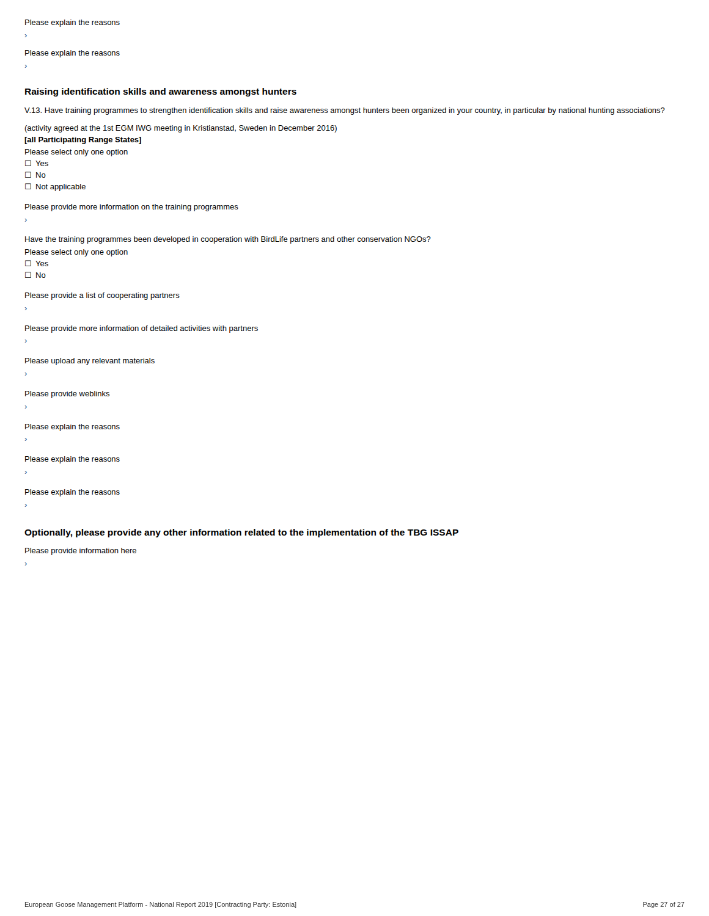Please explain the reasons
›
Please explain the reasons
›
Raising identification skills and awareness amongst hunters
V.13. Have training programmes to strengthen identification skills and raise awareness amongst hunters been organized in your country, in particular by national hunting associations?
(activity agreed at the 1st EGM IWG meeting in Kristianstad, Sweden in December 2016)
[all Participating Range States]
Please select only one option
Yes
No
Not applicable
Please provide more information on the training programmes
›
Have the training programmes been developed in cooperation with BirdLife partners and other conservation NGOs?
Please select only one option
Yes
No
Please provide a list of cooperating partners
›
Please provide more information of detailed activities with partners
›
Please upload any relevant materials
›
Please provide weblinks
›
Please explain the reasons
›
Please explain the reasons
›
Please explain the reasons
›
Optionally, please provide any other information related to the implementation of the TBG ISSAP
Please provide information here
›
European Goose Management Platform - National Report 2019 [Contracting Party: Estonia] Page 27 of 27